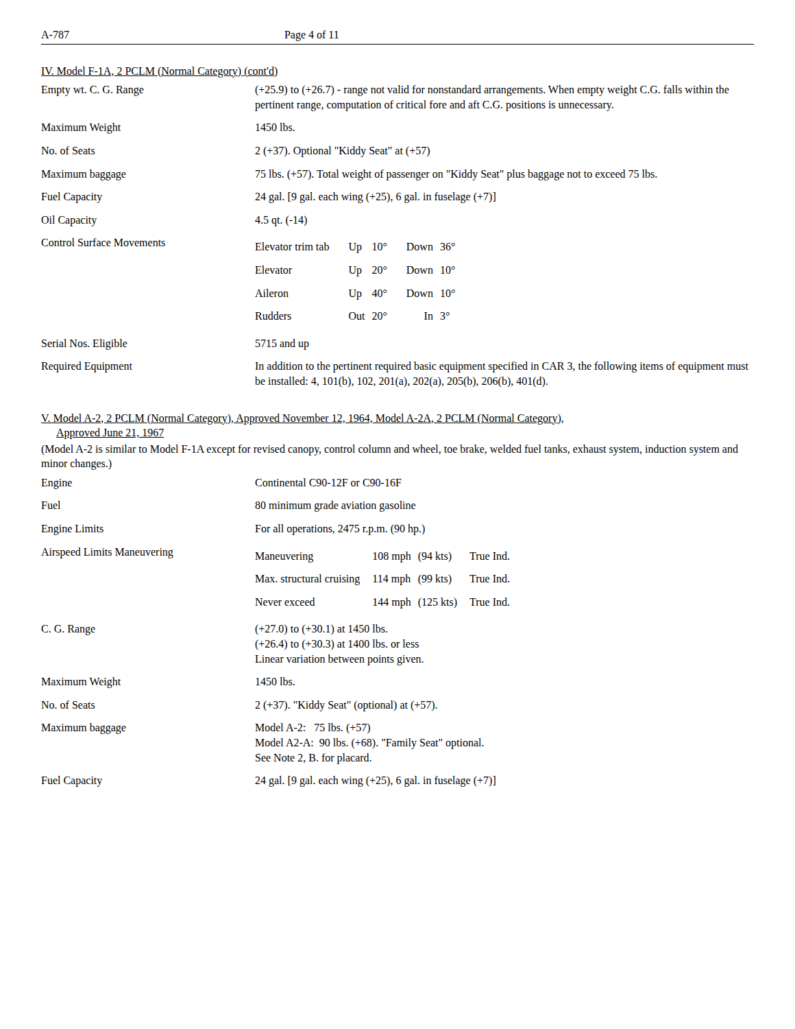A-787 Page 4 of 11
IV. Model F-1A, 2 PCLM (Normal Category) (cont'd)
| Empty wt. C. G. Range | (+25.9) to (+26.7) - range not valid for nonstandard arrangements. When empty weight C.G. falls within the pertinent range, computation of critical fore and aft C.G. positions is unnecessary. |
| Maximum Weight | 1450 lbs. |
| No. of Seats | 2 (+37). Optional "Kiddy Seat" at (+57) |
| Maximum baggage | 75 lbs. (+57). Total weight of passenger on "Kiddy Seat" plus baggage not to exceed 75 lbs. |
| Fuel Capacity | 24 gal. [9 gal. each wing (+25), 6 gal. in fuselage (+7)] |
| Oil Capacity | 4.5 qt. (-14) |
| Control Surface Movements | / Elevator trim tab / Up / 10° / Down / 36° / / Elevator / Up / 20° / Down / 10° / / Aileron / Up / 40° / Down / 10° / / Rudders / Out / 20° / In / 3° / |
| Serial Nos. Eligible | 5715 and up |
| Required Equipment | In addition to the pertinent required basic equipment specified in CAR 3, the following items of equipment must be installed: 4, 101(b), 102, 201(a), 202(a), 205(b), 206(b), 401(d). |
V. Model A-2, 2 PCLM (Normal Category), Approved November 12, 1964, Model A-2A, 2 PCLM (Normal Category),
Approved June 21, 1967
(Model A-2 is similar to Model F-1A except for revised canopy, control column and wheel, toe brake, welded fuel tanks, exhaust system, induction system and minor changes.)
| Engine | Continental C90-12F or C90-16F |
| Fuel | 80 minimum grade aviation gasoline |
| Engine Limits | For all operations, 2475 r.p.m. (90 hp.) |
| Airspeed Limits Maneuvering | / Maneuvering / 108 mph / (94 kts) / True Ind. / / Max. structural cruising / 114 mph / (99 kts) / True Ind. / / Never exceed / 144 mph / (125 kts) / True Ind. / |
| C. G. Range | (+27.0) to (+30.1) at 1450 lbs. (+26.4) to (+30.3) at 1400 lbs. or less Linear variation between points given. |
| Maximum Weight | 1450 lbs. |
| No. of Seats | 2 (+37). "Kiddy Seat" (optional) at (+57). |
| Maximum baggage | Model A-2: 75 lbs. (+57) Model A2-A: 90 lbs. (+68). "Family Seat" optional. See Note 2, B. for placard. |
| Fuel Capacity | 24 gal. [9 gal. each wing (+25), 6 gal. in fuselage (+7)] |